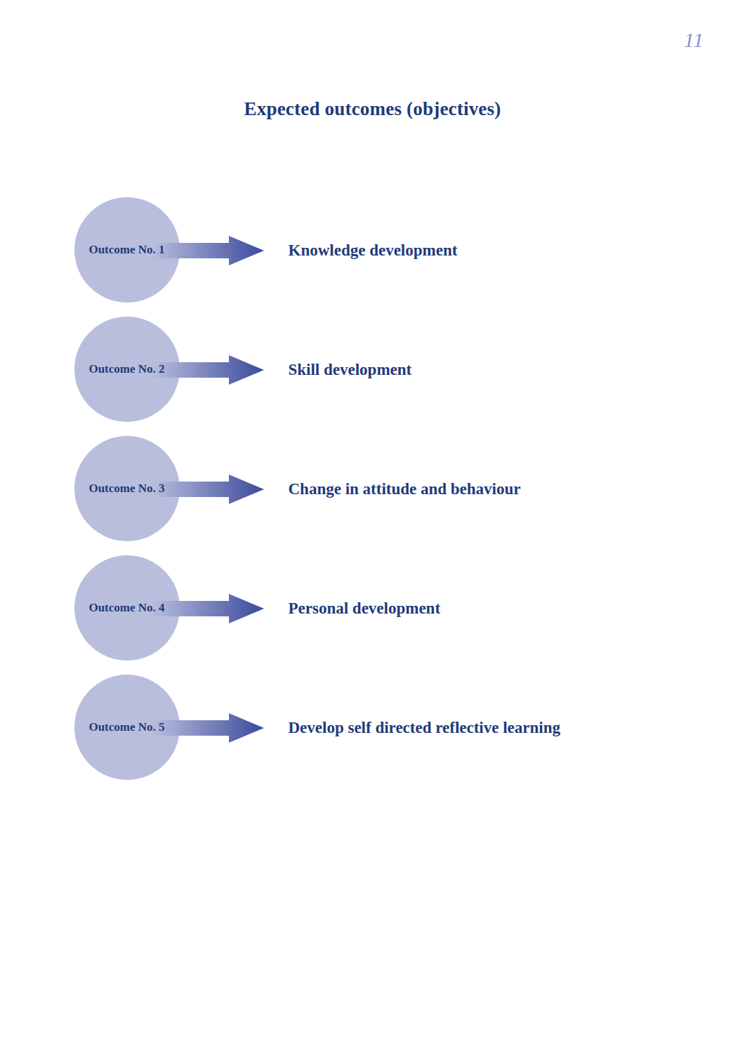11
Expected outcomes (objectives)
Outcome No. 1
Knowledge development
Outcome No. 2
Skill development
Outcome No. 3
Change in attitude and behaviour
Outcome No. 4
Personal development
Outcome No. 5
Develop self directed reflective learning